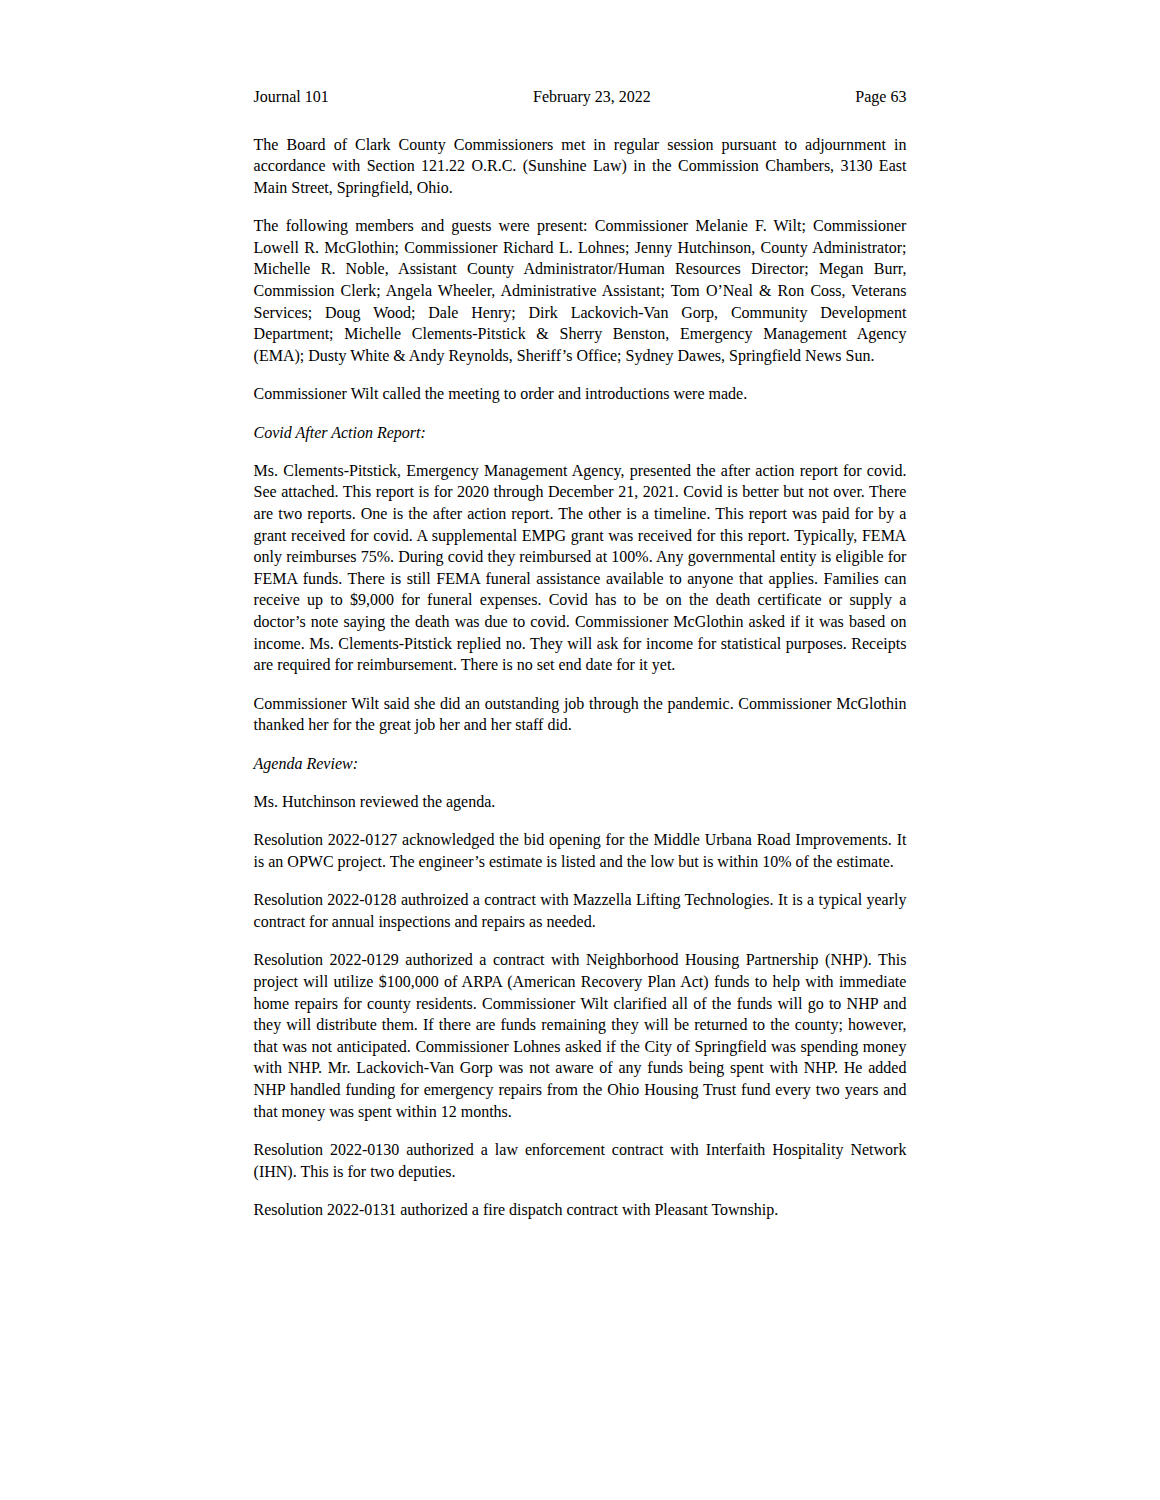Journal 101 February 23, 2022 Page 63
The Board of Clark County Commissioners met in regular session pursuant to adjournment in accordance with Section 121.22 O.R.C. (Sunshine Law) in the Commission Chambers, 3130 East Main Street, Springfield, Ohio.
The following members and guests were present: Commissioner Melanie F. Wilt; Commissioner Lowell R. McGlothin; Commissioner Richard L. Lohnes; Jenny Hutchinson, County Administrator; Michelle R. Noble, Assistant County Administrator/Human Resources Director; Megan Burr, Commission Clerk; Angela Wheeler, Administrative Assistant; Tom O’Neal & Ron Coss, Veterans Services; Doug Wood; Dale Henry; Dirk Lackovich-Van Gorp, Community Development Department; Michelle Clements-Pitstick & Sherry Benston, Emergency Management Agency (EMA); Dusty White & Andy Reynolds, Sheriff’s Office; Sydney Dawes, Springfield News Sun.
Commissioner Wilt called the meeting to order and introductions were made.
Covid After Action Report:
Ms. Clements-Pitstick, Emergency Management Agency, presented the after action report for covid. See attached. This report is for 2020 through December 21, 2021. Covid is better but not over. There are two reports. One is the after action report. The other is a timeline. This report was paid for by a grant received for covid. A supplemental EMPG grant was received for this report. Typically, FEMA only reimburses 75%. During covid they reimbursed at 100%. Any governmental entity is eligible for FEMA funds. There is still FEMA funeral assistance available to anyone that applies. Families can receive up to $9,000 for funeral expenses. Covid has to be on the death certificate or supply a doctor’s note saying the death was due to covid. Commissioner McGlothin asked if it was based on income. Ms. Clements-Pitstick replied no. They will ask for income for statistical purposes. Receipts are required for reimbursement. There is no set end date for it yet.
Commissioner Wilt said she did an outstanding job through the pandemic. Commissioner McGlothin thanked her for the great job her and her staff did.
Agenda Review:
Ms. Hutchinson reviewed the agenda.
Resolution 2022-0127 acknowledged the bid opening for the Middle Urbana Road Improvements. It is an OPWC project. The engineer’s estimate is listed and the low but is within 10% of the estimate.
Resolution 2022-0128 authroized a contract with Mazzella Lifting Technologies. It is a typical yearly contract for annual inspections and repairs as needed.
Resolution 2022-0129 authorized a contract with Neighborhood Housing Partnership (NHP). This project will utilize $100,000 of ARPA (American Recovery Plan Act) funds to help with immediate home repairs for county residents. Commissioner Wilt clarified all of the funds will go to NHP and they will distribute them. If there are funds remaining they will be returned to the county; however, that was not anticipated. Commissioner Lohnes asked if the City of Springfield was spending money with NHP. Mr. Lackovich-Van Gorp was not aware of any funds being spent with NHP. He added NHP handled funding for emergency repairs from the Ohio Housing Trust fund every two years and that money was spent within 12 months.
Resolution 2022-0130 authorized a law enforcement contract with Interfaith Hospitality Network (IHN). This is for two deputies.
Resolution 2022-0131 authorized a fire dispatch contract with Pleasant Township.